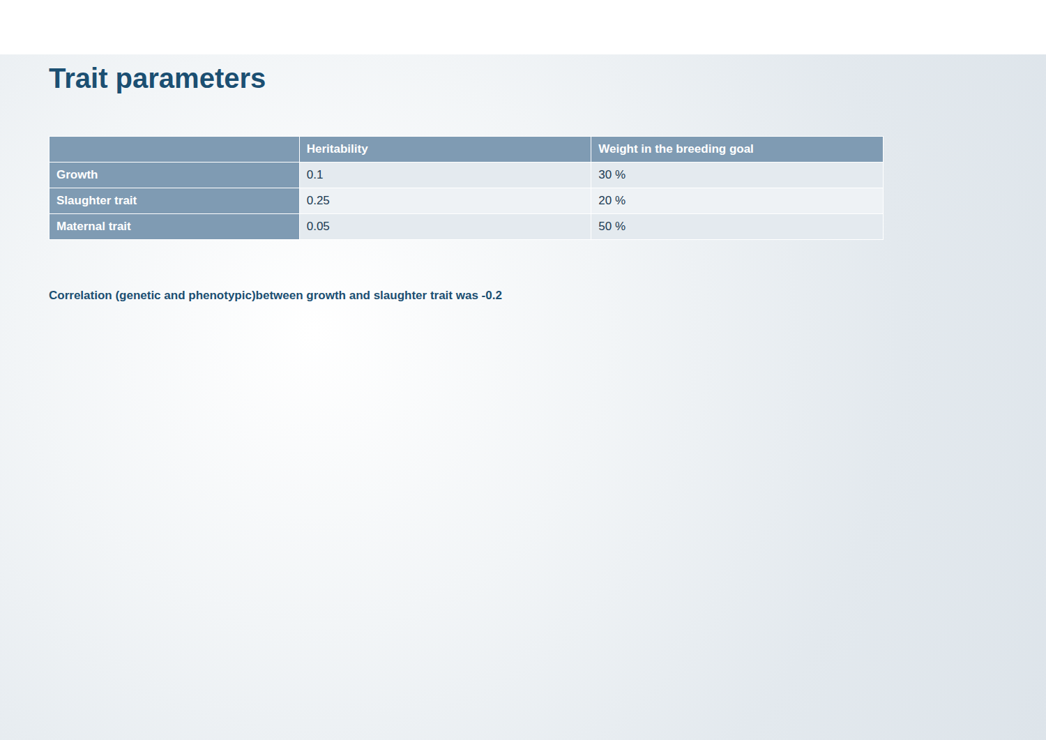Trait parameters
| | Heritability | Weight in the breeding goal |
| --- | --- | --- |
| Growth | 0.1 | 30 % |
| Slaughter trait | 0.25 | 20 % |
| Maternal trait | 0.05 | 50 % |
Correlation (genetic and phenotypic)between growth and slaughter trait was -0.2